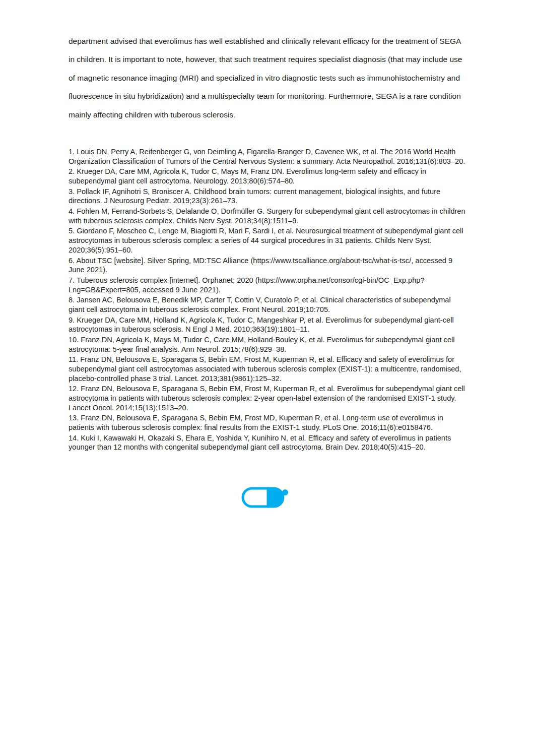department advised that everolimus has well established and clinically relevant efficacy for the treatment of SEGA in children. It is important to note, however, that such treatment requires specialist diagnosis (that may include use of magnetic resonance imaging (MRI) and specialized in vitro diagnostic tests such as immunohistochemistry and fluorescence in situ hybridization) and a multispecialty team for monitoring. Furthermore, SEGA is a rare condition mainly affecting children with tuberous sclerosis.
1. Louis DN, Perry A, Reifenberger G, von Deimling A, Figarella-Branger D, Cavenee WK, et al. The 2016 World Health Organization Classification of Tumors of the Central Nervous System: a summary. Acta Neuropathol. 2016;131(6):803–20.
2. Krueger DA, Care MM, Agricola K, Tudor C, Mays M, Franz DN. Everolimus long-term safety and efficacy in subependymal giant cell astrocytoma. Neurology. 2013;80(6):574–80.
3. Pollack IF, Agnihotri S, Broniscer A. Childhood brain tumors: current management, biological insights, and future directions. J Neurosurg Pediatr. 2019;23(3):261–73.
4. Fohlen M, Ferrand-Sorbets S, Delalande O, Dorfmüller G. Surgery for subependymal giant cell astrocytomas in children with tuberous sclerosis complex. Childs Nerv Syst. 2018;34(8):1511–9.
5. Giordano F, Moscheo C, Lenge M, Biagiotti R, Mari F, Sardi I, et al. Neurosurgical treatment of subependymal giant cell astrocytomas in tuberous sclerosis complex: a series of 44 surgical procedures in 31 patients. Childs Nerv Syst. 2020;36(5):951–60.
6. About TSC [website]. Silver Spring, MD:TSC Alliance (https://www.tscalliance.org/about-tsc/what-is-tsc/, accessed 9 June 2021).
7. Tuberous sclerosis complex [internet]. Orphanet; 2020 (https://www.orpha.net/consor/cgi-bin/OC_Exp.php?Lng=GB&Expert=805, accessed 9 June 2021).
8. Jansen AC, Belousova E, Benedik MP, Carter T, Cottin V, Curatolo P, et al. Clinical characteristics of subependymal giant cell astrocytoma in tuberous sclerosis complex. Front Neurol. 2019;10:705.
9. Krueger DA, Care MM, Holland K, Agricola K, Tudor C, Mangeshkar P, et al. Everolimus for subependymal giant-cell astrocytomas in tuberous sclerosis. N Engl J Med. 2010;363(19):1801–11.
10. Franz DN, Agricola K, Mays M, Tudor C, Care MM, Holland-Bouley K, et al. Everolimus for subependymal giant cell astrocytoma: 5-year final analysis. Ann Neurol. 2015;78(6):929–38.
11. Franz DN, Belousova E, Sparagana S, Bebin EM, Frost M, Kuperman R, et al. Efficacy and safety of everolimus for subependymal giant cell astrocytomas associated with tuberous sclerosis complex (EXIST-1): a multicentre, randomised, placebo-controlled phase 3 trial. Lancet. 2013;381(9861):125–32.
12. Franz DN, Belousova E, Sparagana S, Bebin EM, Frost M, Kuperman R, et al. Everolimus for subependymal giant cell astrocytoma in patients with tuberous sclerosis complex: 2-year open-label extension of the randomised EXIST-1 study. Lancet Oncol. 2014;15(13):1513–20.
13. Franz DN, Belousova E, Sparagana S, Bebin EM, Frost MD, Kuperman R, et al. Long-term use of everolimus in patients with tuberous sclerosis complex: final results from the EXIST-1 study. PLoS One. 2016;11(6):e0158476.
14. Kuki I, Kawawaki H, Okazaki S, Ehara E, Yoshida Y, Kunihiro N, et al. Efficacy and safety of everolimus in patients younger than 12 months with congenital subependymal giant cell astrocytoma. Brain Dev. 2018;40(5):415–20.